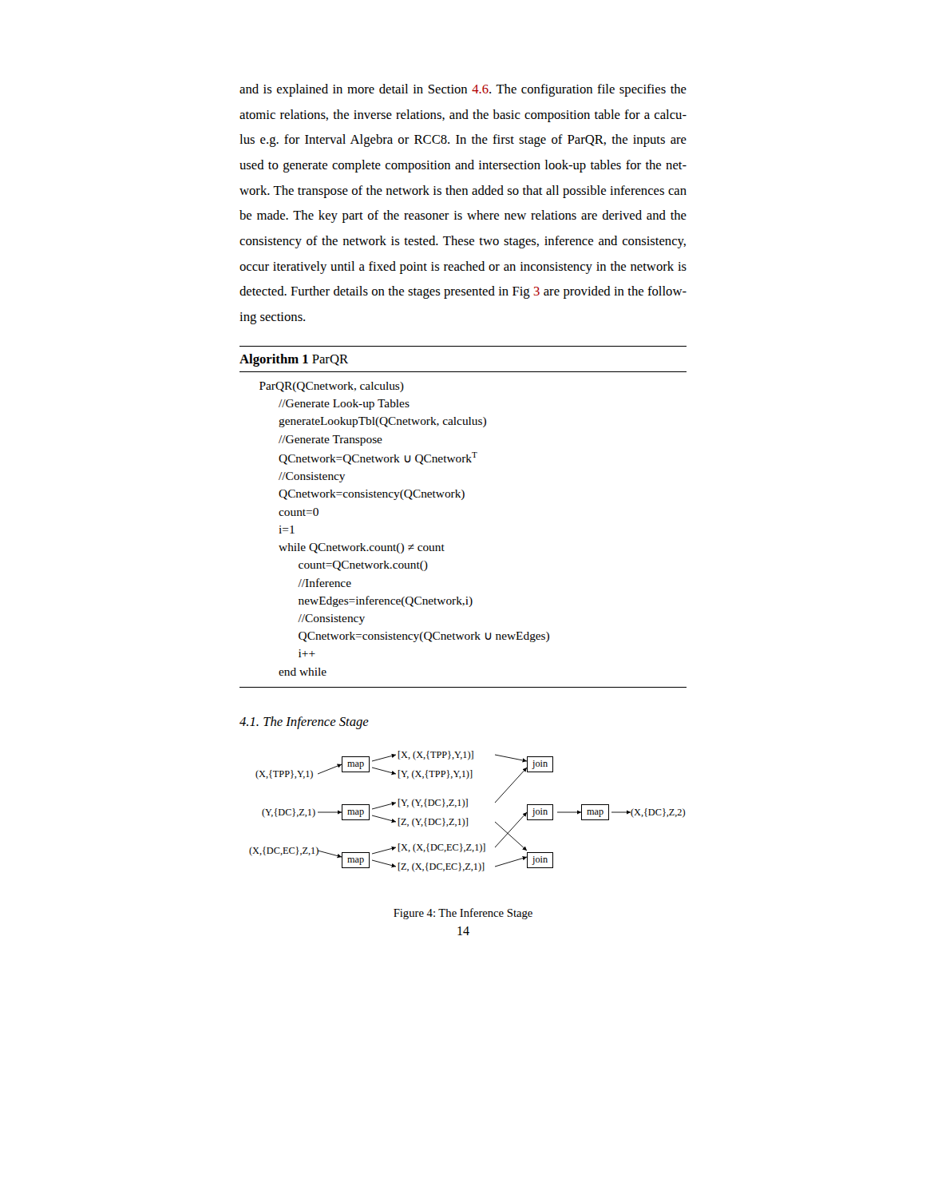and is explained in more detail in Section 4.6. The configuration file specifies the atomic relations, the inverse relations, and the basic composition table for a calculus e.g. for Interval Algebra or RCC8. In the first stage of ParQR, the inputs are used to generate complete composition and intersection look-up tables for the network. The transpose of the network is then added so that all possible inferences can be made. The key part of the reasoner is where new relations are derived and the consistency of the network is tested. These two stages, inference and consistency, occur iteratively until a fixed point is reached or an inconsistency in the network is detected. Further details on the stages presented in Fig 3 are provided in the following sections.
Algorithm 1 ParQR
ParQR(QCnetwork, calculus)
//Generate Look-up Tables
generateLookupTbl(QCnetwork, calculus)
//Generate Transpose
QCnetwork=QCnetwork ∪ QCnetworkT
//Consistency
QCnetwork=consistency(QCnetwork)
count=0
i=1
while QCnetwork.count() ≠ count
count=QCnetwork.count()
//Inference
newEdges=inference(QCnetwork,i)
//Consistency
QCnetwork=consistency(QCnetwork ∪ newEdges)
i++
end while
4.1. The Inference Stage
(X,{TPP},Y,1)
(Y,{DC},Z,1)
(X,{DC,EC},Z,1)
map
map
map
[X, (X,{TPP},Y,1)]
[Y, (X,{TPP},Y,1)]
[Y, (Y,{DC},Z,1)]
[Z, (Y,{DC},Z,1)]
[X, (X,{DC,EC},Z,1)]
[Z, (X,{DC,EC},Z,1)]
join
join
join
map
(X,{DC},Z,2)
Figure 4: The Inference Stage
14